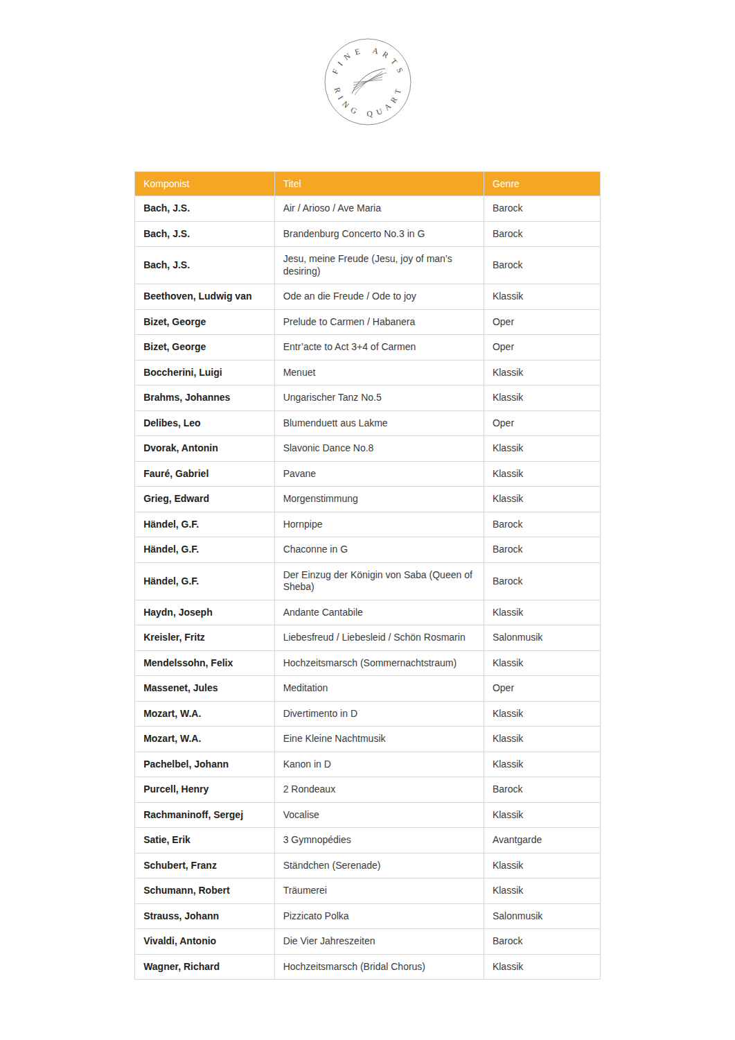F I N E A R T S ° S T R I N G Q U A R T E T °
| Komponist | Titel | Genre |
| --- | --- | --- |
| Bach, J.S. | Air / Arioso / Ave Maria | Barock |
| Bach, J.S. | Brandenburg Concerto No.3 in G | Barock |
| Bach, J.S. | Jesu, meine Freude (Jesu, joy of man’s desiring) | Barock |
| Beethoven, Ludwig van | Ode an die Freude / Ode to joy | Klassik |
| Bizet, George | Prelude to Carmen / Habanera | Oper |
| Bizet, George | Entr’acte to Act 3+4 of Carmen | Oper |
| Boccherini, Luigi | Menuet | Klassik |
| Brahms, Johannes | Ungarischer Tanz No.5 | Klassik |
| Delibes, Leo | Blumenduett aus Lakme | Oper |
| Dvorak, Antonin | Slavonic Dance No.8 | Klassik |
| Fauré, Gabriel | Pavane | Klassik |
| Grieg, Edward | Morgenstimmung | Klassik |
| Händel, G.F. | Hornpipe | Barock |
| Händel, G.F. | Chaconne in G | Barock |
| Händel, G.F. | Der Einzug der Königin von Saba (Queen of Sheba) | Barock |
| Haydn, Joseph | Andante Cantabile | Klassik |
| Kreisler, Fritz | Liebesfreud / Liebesleid / Schön Rosmarin | Salonmusik |
| Mendelssohn, Felix | Hochzeitsmarsch (Sommernachtstraum) | Klassik |
| Massenet, Jules | Meditation | Oper |
| Mozart, W.A. | Divertimento in D | Klassik |
| Mozart, W.A. | Eine Kleine Nachtmusik | Klassik |
| Pachelbel, Johann | Kanon in D | Klassik |
| Purcell, Henry | 2 Rondeaux | Barock |
| Rachmaninoff, Sergej | Vocalise | Klassik |
| Satie, Erik | 3 Gymnopédies | Avantgarde |
| Schubert, Franz | Ständchen (Serenade) | Klassik |
| Schumann, Robert | Träumerei | Klassik |
| Strauss, Johann | Pizzicato Polka | Salonmusik |
| Vivaldi, Antonio | Die Vier Jahreszeiten | Barock |
| Wagner, Richard | Hochzeitsmarsch (Bridal Chorus) | Klassik |